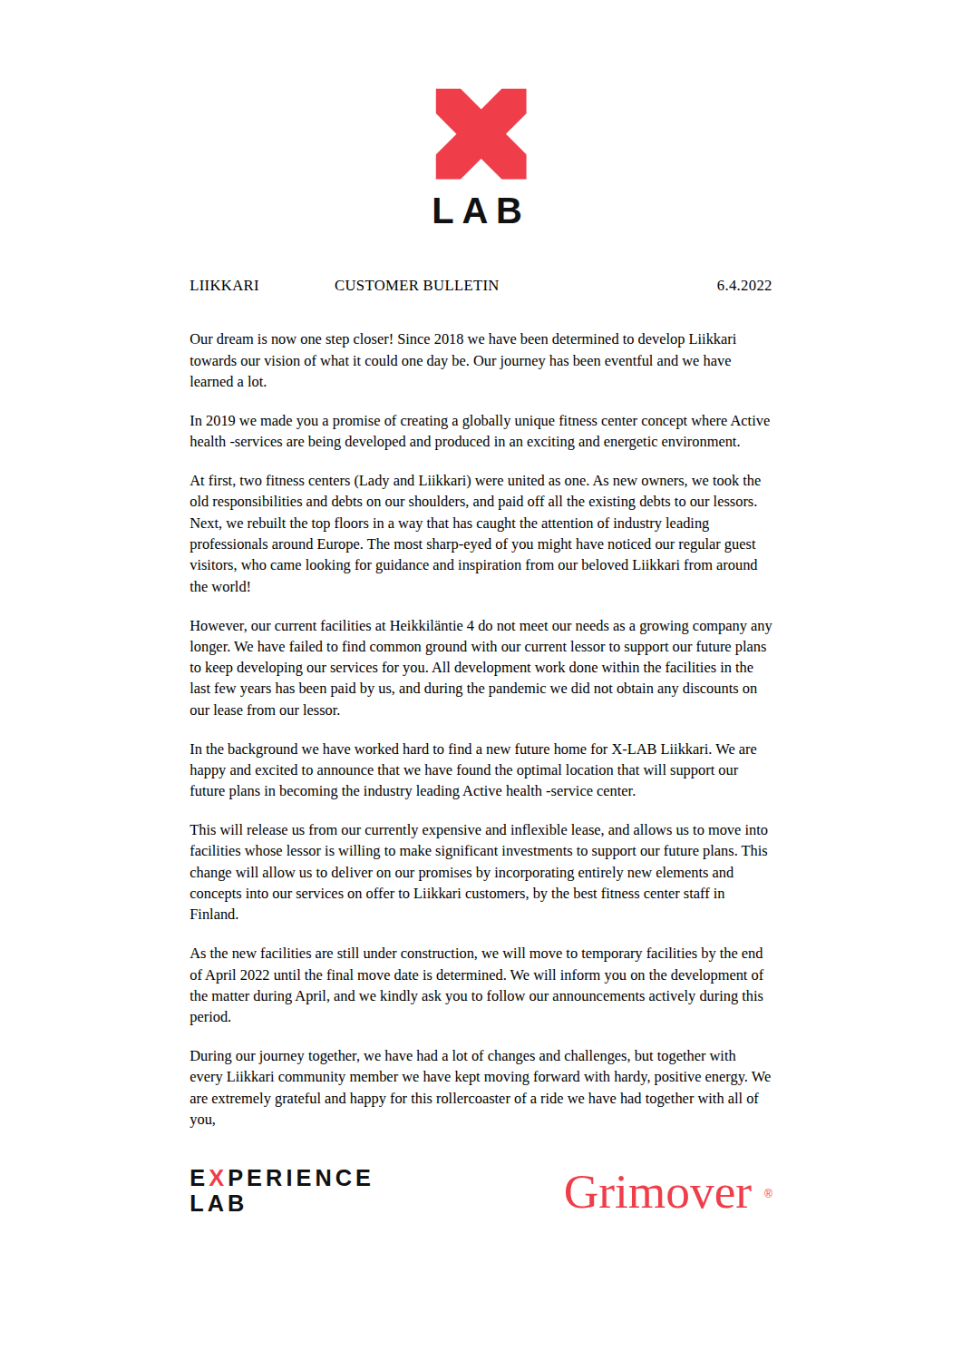LAB
LIIKKARI CUSTOMER BULLETIN 6.4.2022
Our dream is now one step closer! Since 2018 we have been determined to develop Liikkari towards our vision of what it could one day be. Our journey has been eventful and we have learned a lot.
In 2019 we made you a promise of creating a globally unique fitness center concept where Active health -services are being developed and produced in an exciting and energetic environment.
At first, two fitness centers (Lady and Liikkari) were united as one. As new owners, we took the old responsibilities and debts on our shoulders, and paid off all the existing debts to our lessors. Next, we rebuilt the top floors in a way that has caught the attention of industry leading professionals around Europe. The most sharp-eyed of you might have noticed our regular guest visitors, who came looking for guidance and inspiration from our beloved Liikkari from around the world!
However, our current facilities at Heikkiläntie 4 do not meet our needs as a growing company any longer. We have failed to find common ground with our current lessor to support our future plans to keep developing our services for you. All development work done within the facilities in the last few years has been paid by us, and during the pandemic we did not obtain any discounts on our lease from our lessor.
In the background we have worked hard to find a new future home for X-LAB Liikkari. We are happy and excited to announce that we have found the optimal location that will support our future plans in becoming the industry leading Active health -service center.
This will release us from our currently expensive and inflexible lease, and allows us to move into facilities whose lessor is willing to make significant investments to support our future plans. This change will allow us to deliver on our promises by incorporating entirely new elements and concepts into our services on offer to Liikkari customers, by the best fitness center staff in Finland.
As the new facilities are still under construction, we will move to temporary facilities by the end of April 2022 until the final move date is determined. We will inform you on the development of the matter during April, and we kindly ask you to follow our announcements actively during this period.
During our journey together, we have had a lot of changes and challenges, but together with every Liikkari community member we have kept moving forward with hardy, positive energy. We are extremely grateful and happy for this rollercoaster of a ride we have had together with all of you,
EXPERIENCE
LAB
Grimover®